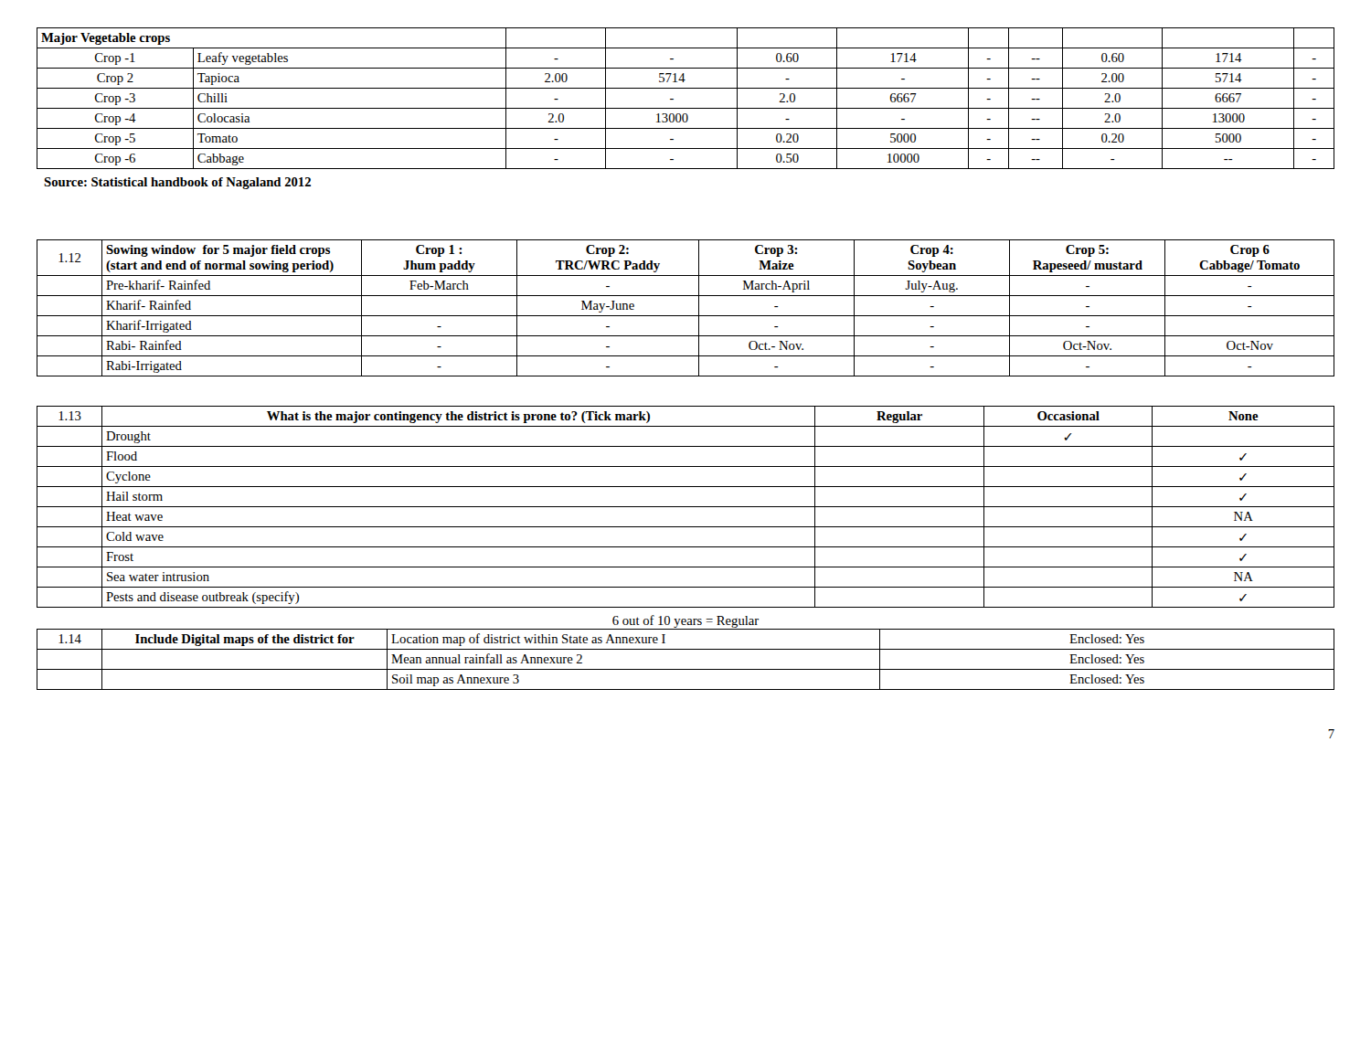| Major Vegetable crops | | | | | | | | | |
| Crop -1 | Leafy vegetables | - | - | 0.60 | 1714 | - | -- | 0.60 | 1714 | - |
| Crop 2 | Tapioca | 2.00 | 5714 | - | - | - | -- | 2.00 | 5714 | - |
| Crop -3 | Chilli | - | - | 2.0 | 6667 | - | -- | 2.0 | 6667 | - |
| Crop -4 | Colocasia | 2.0 | 13000 | - | - | - | -- | 2.0 | 13000 | - |
| Crop -5 | Tomato | - | - | 0.20 | 5000 | - | -- | 0.20 | 5000 | - |
| Crop -6 | Cabbage | - | - | 0.50 | 10000 | - | -- | - | -- | - |
Source: Statistical handbook of Nagaland 2012
| 1.12 | Sowing window for 5 major field crops (start and end of normal sowing period) | Crop 1 : Jhum paddy | Crop 2: TRC/WRC Paddy | Crop 3: Maize | Crop 4: Soybean | Crop 5: Rapeseed/ mustard | Crop 6 Cabbage/ Tomato |
| | Pre-kharif- Rainfed | Feb-March | - | March-April | July-Aug. | - | - |
| | Kharif- Rainfed | | May-June | - | - | - | - |
| | Kharif-Irrigated | - | - | - | - | - | |
| | Rabi- Rainfed | - | - | Oct.- Nov. | - | Oct-Nov. | Oct-Nov |
| | Rabi-Irrigated | - | - | - | - | - | - |
| 1.13 | What is the major contingency the district is prone to? (Tick mark) | Regular | Occasional | None |
| | Drought | | ✓ | |
| | Flood | | | ✓ |
| | Cyclone | | | ✓ |
| | Hail storm | | | ✓ |
| | Heat wave | | | NA |
| | Cold wave | | | ✓ |
| | Frost | | | ✓ |
| | Sea water intrusion | | | NA |
| | Pests and disease outbreak (specify) | | | ✓ |
6 out of 10 years = Regular
| 1.14 | Include Digital maps of the district for | Location map of district within State as Annexure I | Enclosed: Yes |
| | | Mean annual rainfall as Annexure 2 | Enclosed: Yes |
| | | Soil map as Annexure 3 | Enclosed: Yes |
7